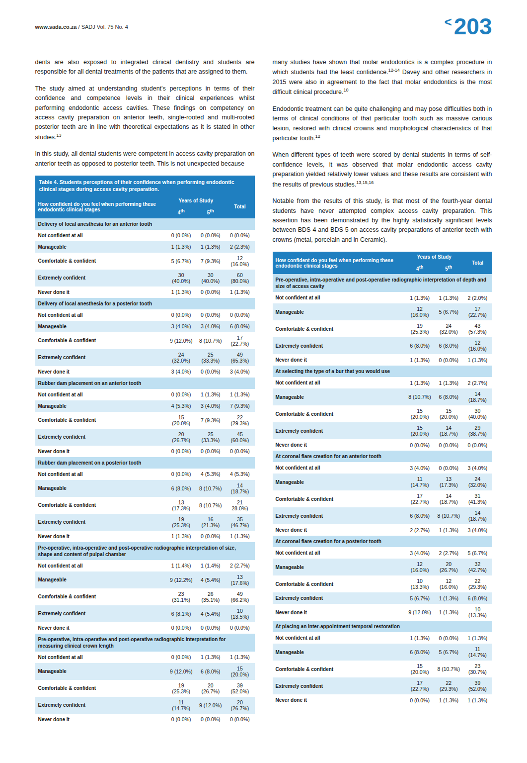www.sada.co.za / SADJ Vol. 75 No. 4
<203
dents are also exposed to integrated clinical dentistry and students are responsible for all dental treatments of the patients that are assigned to them.
The study aimed at understanding student's perceptions in terms of their confidence and competence levels in their clinical experiences whilst performing endodontic access cavities. These findings on competency on access cavity preparation on anterior teeth, single-rooted and multi-rooted posterior teeth are in line with theoretical expectations as it is stated in other studies.13
In this study, all dental students were competent in access cavity preparation on anterior teeth as opposed to posterior teeth. This is not unexpected because
Table 4. Students perceptions of their confidence when performing endodontic clinical stages during access cavity preparation.
| How confident do you feel when performing these endodontic clinical stages | Years of Study | Total |
| --- | --- | --- |
| 4 th | 5 th |
| Delivery of local anesthesia for an anterior tooth |
| Not confident at all | 0 (0.0%) | 0 (0.0%) | 0 (0.0%) |
| Manageable | 1 (1.3%) | 1 (1.3%) | 2 (2.3%) |
| Comfortable & confident | 5 (6.7%) | 7 (9.3%) | 12 (16.0%) |
| Extremely confident | 30 (40.0%) | 30 (40.0%) | 60 (80.0%) |
| Never done it | 1 (1.3%) | 0 (0.0%) | 1 (1.3%) |
| Delivery of local anesthesia for a posterior tooth |
| Not confident at all | 0 (0.0%) | 0 (0.0%) | 0 (0.0%) |
| Manageable | 3 (4.0%) | 3 (4.0%) | 6 (8.0%) |
| Comfortable & confident | 9 (12.0%) | 8 (10.7%) | 17 (22.7%) |
| Extremely confident | 24 (32.0%) | 25 (33.3%) | 49 (65.3%) |
| Never done it | 3 (4.0%) | 0 (0.0%) | 3 (4.0%) |
| Rubber dam placement on an anterior tooth |
| Not confident at all | 0 (0.0%) | 1 (1.3%) | 1 (1.3%) |
| Manageable | 4 (5.3%) | 3 (4.0%) | 7 (9.3%) |
| Comfortable & confident | 15 (20.0%) | 7 (9.3%) | 22 (29.3%) |
| Extremely confident | 20 (26.7%) | 25 (33.3%) | 45 (60.0%) |
| Never done it | 0 (0.0%) | 0 (0.0%) | 0 (0.0%) |
| Rubber dam placement on a posterior tooth |
| Not confident at all | 0 (0.0%) | 4 (5.3%) | 4 (5.3%) |
| Manageable | 6 (8.0%) | 8 (10.7%) | 14 (18.7%) |
| Comfortable & confident | 13 (17.3%) | 8 (10.7%) | 21 28.0%) |
| Extremely confident | 19 (25.3%) | 16 (21.3%) | 35 (46.7%) |
| Never done it | 1 (1.3%) | 0 (0.0%) | 1 (1.3%) |
| Pre-operative, intra-operative and post-operative radiographic interpretation of size, shape and content of pulpal chamber |
| Not confident at all | 1 (1.4%) | 1 (1.4%) | 2 (2.7%) |
| Manageable | 9 (12.2%) | 4 (5.4%) | 13 (17.6%) |
| Comfortable & confident | 23 (31.1%) | 26 (35.1%) | 49 (66.2%) |
| Extremely confident | 6 (8.1%) | 4 (5.4%) | 10 (13.5%) |
| Never done it | 0 (0.0%) | 0 (0.0%) | 0 (0.0%) |
| Pre-operative, intra-operative and post-operative radiographic interpretation for measuring clinical crown length |
| Not confident at all | 0 (0.0%) | 1 (1.3%) | 1 (1.3%) |
| Manageable | 9 (12.0%) | 6 (8.0%) | 15 (20.0%) |
| Comfortable & confident | 19 (25.3%) | 20 (26.7%) | 39 (52.0%) |
| Extremely confident | 11 (14.7%) | 9 (12.0%) | 20 (26.7%) |
| Never done it | 0 (0.0%) | 0 (0.0%) | 0 (0.0%) |
many studies have shown that molar endodontics is a complex procedure in which students had the least confidence.12-14 Davey and other researchers in 2015 were also in agreement to the fact that molar endodontics is the most difficult clinical procedure.10
Endodontic treatment can be quite challenging and may pose difficulties both in terms of clinical conditions of that particular tooth such as massive carious lesion, restored with clinical crowns and morphological characteristics of that particular tooth.12
When different types of teeth were scored by dental students in terms of self-confidence levels, it was observed that molar endodontic access cavity preparation yielded relatively lower values and these results are consistent with the results of previous studies.13,15,16
Notable from the results of this study, is that most of the fourth-year dental students have never attempted complex access cavity preparation. This assertion has been demonstrated by the highly statistically significant levels between BDS 4 and BDS 5 on access cavity preparations of anterior teeth with crowns (metal, porcelain and in Ceramic).
| How confident do you feel when performing these endodontic clinical stages | Years of Study | Total |
| --- | --- | --- |
| 4 th | 5 th |
| Pre-operative, intra-operative and post-operative radiographic interpretation of depth and size of access cavity |
| Not confident at all | 1 (1.3%) | 1 (1.3%) | 2 (2.0%) |
| Manageable | 12 (16.0%) | 5 (6.7%) | 17 (22.7%) |
| Comfortable & confident | 19 (25.3%) | 24 (32.0%) | 43 (57.3%) |
| Extremely confident | 6 (8.0%) | 6 (8.0%) | 12 (16.0%) |
| Never done it | 1 (1.3%) | 0 (0.0%) | 1 (1.3%) |
| At selecting the type of a bur that you would use |
| Not confident at all | 1 (1.3%) | 1 (1.3%) | 2 (2.7%) |
| Manageable | 8 (10.7%) | 6 (8.0%) | 14 (18.7%) |
| Comfortable & confident | 15 (20.0%) | 15 (20.0%) | 30 (40.0%) |
| Extremely confident | 15 (20.0%) | 14 (18.7%) | 29 (38.7%) |
| Never done it | 0 (0.0%) | 0 (0.0%) | 0 (0.0%) |
| At coronal flare creation for an anterior tooth |
| Not confident at all | 3 (4.0%) | 0 (0.0%) | 3 (4.0%) |
| Manageable | 11 (14.7%) | 13 (17.3%) | 24 (32.0%) |
| Comfortable & confident | 17 (22.7%) | 14 (18.7%) | 31 (41.3%) |
| Extremely confident | 6 (8.0%) | 8 (10.7%) | 14 (18.7%) |
| Never done it | 2 (2.7%) | 1 (1.3%) | 3 (4.0%) |
| At coronal flare creation for a posterior tooth |
| Not confident at all | 3 (4.0%) | 2 (2.7%) | 5 (6.7%) |
| Manageable | 12 (16.0%) | 20 (26.7%) | 32 (42.7%) |
| Comfortable & confident | 10 (13.3%) | 12 (16.0%) | 22 (29.3%) |
| Extremely confident | 5 (6.7%) | 1 (1.3%) | 6 (8.0%) |
| Never done it | 9 (12.0%) | 1 (1.3%) | 10 (13.3%) |
| At placing an inter-appointment temporal restoration |
| Not confident at all | 1 (1.3%) | 0 (0.0%) | 1 (1.3%) |
| Manageable | 6 (8.0%) | 5 (6.7%) | 11 (14.7%) |
| Comfortable & confident | 15 (20.0%) | 8 (10.7%) | 23 (30.7%) |
| Extremely confident | 17 (22.7%) | 22 (29.3%) | 39 (52.0%) |
| Never done it | 0 (0.0%) | 1 (1.3%) | 1 (1.3%) |